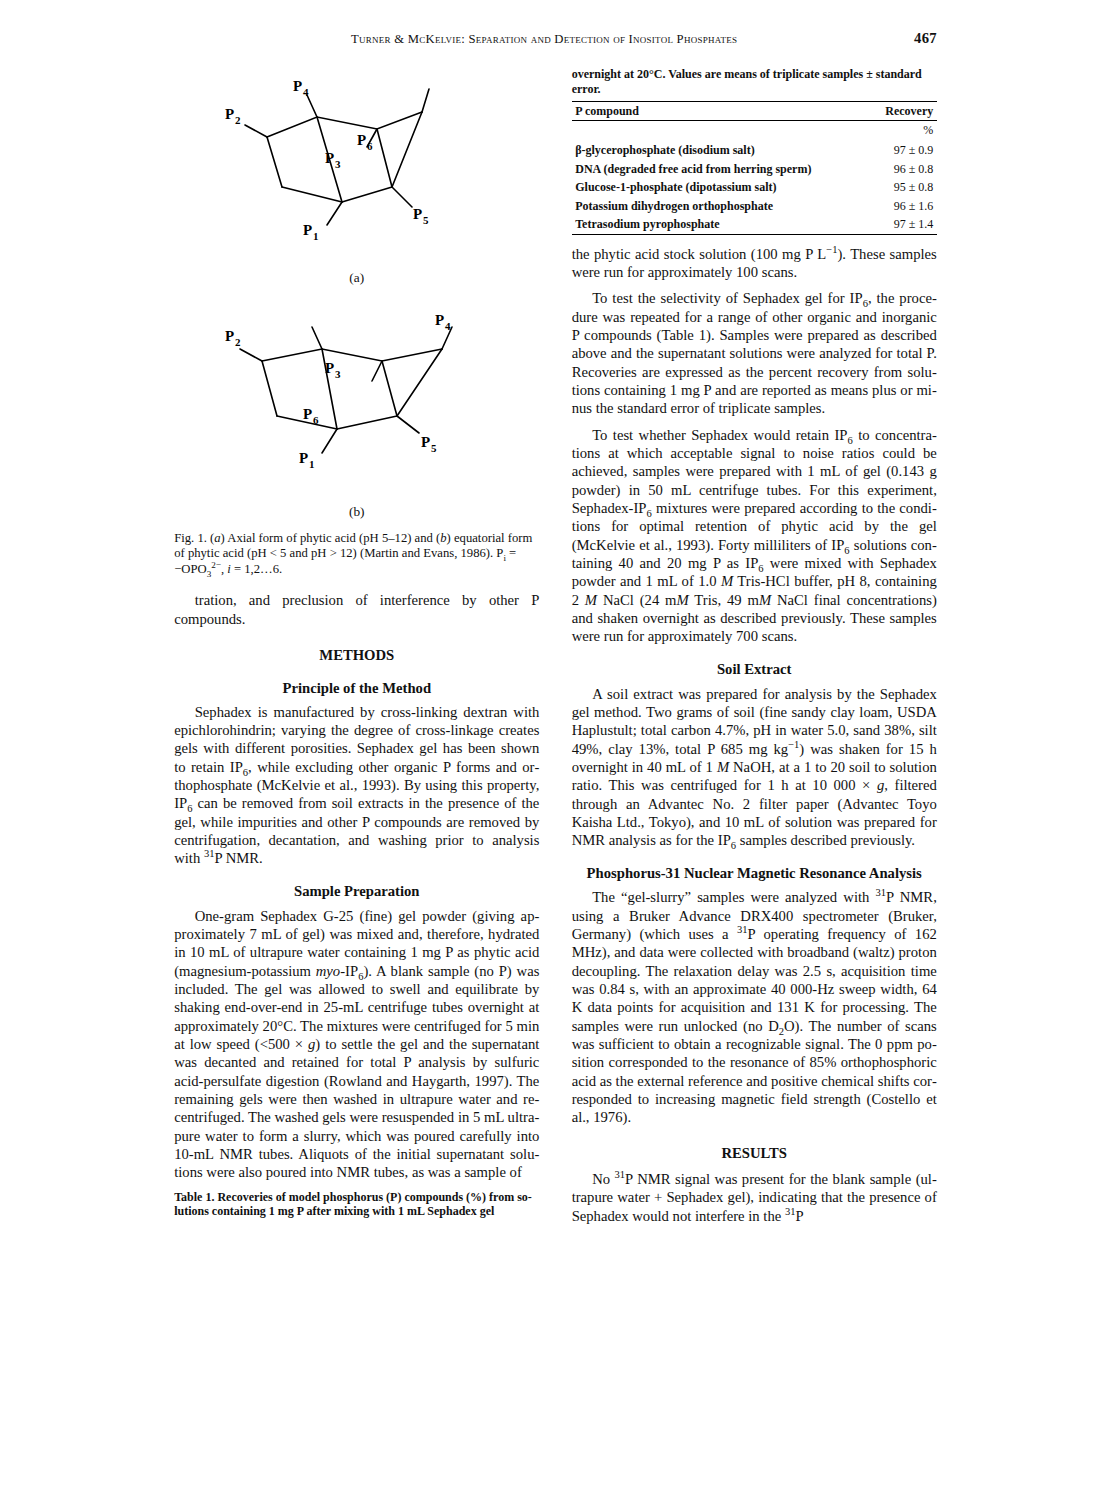Turner & McKelvie: Separation and Detection of Inositol Phosphates
467
P4 P2 P6 P3 P1 P5
(a)
P2 P4 P3 P6 P1 P5
(b)
Fig. 1. (a) Axial form of phytic acid (pH 5–12) and (b) equatorial form of phytic acid (pH < 5 and pH > 12) (Martin and Evans, 1986). Pi = −OPO32−, i = 1,2…6.
tration, and preclusion of interference by other P compounds.
METHODS
Principle of the Method
Sephadex is manufactured by cross-linking dextran with epichlorohindrin; varying the degree of cross-linkage creates gels with different porosities. Sephadex gel has been shown to retain IP6, while excluding other organic P forms and orthophosphate (McKelvie et al., 1993). By using this property, IP6 can be removed from soil extracts in the presence of the gel, while impurities and other P compounds are removed by centrifugation, decantation, and washing prior to analysis with 31P NMR.
Sample Preparation
One-gram Sephadex G-25 (fine) gel powder (giving approximately 7 mL of gel) was mixed and, therefore, hydrated in 10 mL of ultrapure water containing 1 mg P as phytic acid (magnesium-potassium myo-IP6). A blank sample (no P) was included. The gel was allowed to swell and equilibrate by shaking end-over-end in 25-mL centrifuge tubes overnight at approximately 20°C. The mixtures were centrifuged for 5 min at low speed (<500 × g) to settle the gel and the supernatant was decanted and retained for total P analysis by sulfuric acid-persulfate digestion (Rowland and Haygarth, 1997). The remaining gels were then washed in ultrapure water and recentrifuged. The washed gels were resuspended in 5 mL ultrapure water to form a slurry, which was poured carefully into 10-mL NMR tubes. Aliquots of the initial supernatant solutions were also poured into NMR tubes, as was a sample of
Table 1. Recoveries of model phosphorus (P) compounds (%) from solutions containing 1 mg P after mixing with 1 mL Sephadex gel overnight at 20°C. Values are means of triplicate samples ± standard error.
| P compound | Recovery |
| --- | --- |
| | % |
| β-glycerophosphate (disodium salt) | 97 ± 0.9 |
| DNA (degraded free acid from herring sperm) | 96 ± 0.8 |
| Glucose-1-phosphate (dipotassium salt) | 95 ± 0.8 |
| Potassium dihydrogen orthophosphate | 96 ± 1.6 |
| Tetrasodium pyrophosphate | 97 ± 1.4 |
the phytic acid stock solution (100 mg P L−1). These samples were run for approximately 100 scans.
To test the selectivity of Sephadex gel for IP6, the procedure was repeated for a range of other organic and inorganic P compounds (Table 1). Samples were prepared as described above and the supernatant solutions were analyzed for total P. Recoveries are expressed as the percent recovery from solutions containing 1 mg P and are reported as means plus or minus the standard error of triplicate samples.
To test whether Sephadex would retain IP6 to concentrations at which acceptable signal to noise ratios could be achieved, samples were prepared with 1 mL of gel (0.143 g powder) in 50 mL centrifuge tubes. For this experiment, Sephadex-IP6 mixtures were prepared according to the conditions for optimal retention of phytic acid by the gel (McKelvie et al., 1993). Forty milliliters of IP6 solutions containing 40 and 20 mg P as IP6 were mixed with Sephadex powder and 1 mL of 1.0 M Tris-HCl buffer, pH 8, containing 2 M NaCl (24 mM Tris, 49 mM NaCl final concentrations) and shaken overnight as described previously. These samples were run for approximately 700 scans.
Soil Extract
A soil extract was prepared for analysis by the Sephadex gel method. Two grams of soil (fine sandy clay loam, USDA Haplustult; total carbon 4.7%, pH in water 5.0, sand 38%, silt 49%, clay 13%, total P 685 mg kg−1) was shaken for 15 h overnight in 40 mL of 1 M NaOH, at a 1 to 20 soil to solution ratio. This was centrifuged for 1 h at 10 000 × g, filtered through an Advantec No. 2 filter paper (Advantec Toyo Kaisha Ltd., Tokyo), and 10 mL of solution was prepared for NMR analysis as for the IP6 samples described previously.
Phosphorus-31 Nuclear Magnetic Resonance Analysis
The “gel-slurry” samples were analyzed with 31P NMR, using a Bruker Advance DRX400 spectrometer (Bruker, Germany) (which uses a 31P operating frequency of 162 MHz), and data were collected with broadband (waltz) proton decoupling. The relaxation delay was 2.5 s, acquisition time was 0.84 s, with an approximate 40 000-Hz sweep width, 64 K data points for acquisition and 131 K for processing. The samples were run unlocked (no D2O). The number of scans was sufficient to obtain a recognizable signal. The 0 ppm position corresponded to the resonance of 85% orthophosphoric acid as the external reference and positive chemical shifts corresponded to increasing magnetic field strength (Costello et al., 1976).
RESULTS
No 31P NMR signal was present for the blank sample (ultrapure water + Sephadex gel), indicating that the presence of Sephadex would not interfere in the 31P